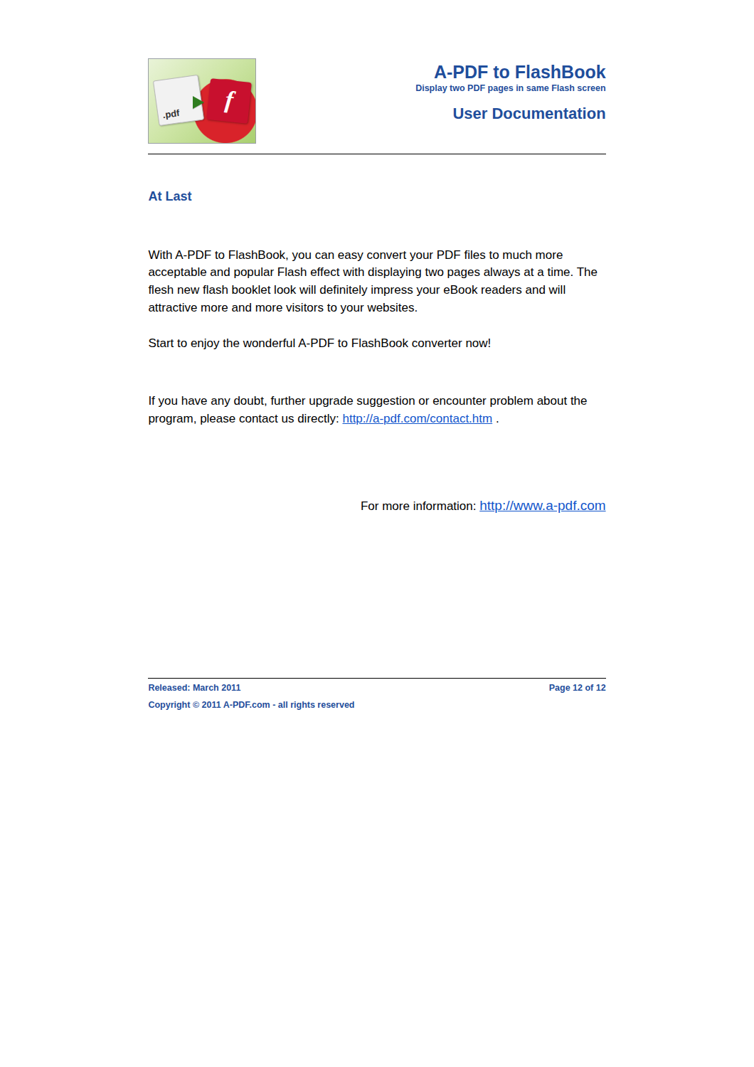A-PDF to FlashBook
Display two PDF pages in same Flash screen
User Documentation
At Last
With A-PDF to FlashBook, you can easy convert your PDF files to much more acceptable and popular Flash effect with displaying two pages always at a time. The flesh new flash booklet look will definitely impress your eBook readers and will attractive more and more visitors to your websites.
Start to enjoy the wonderful A-PDF to FlashBook converter now!
If you have any doubt, further upgrade suggestion or encounter problem about the program, please contact us directly: http://a-pdf.com/contact.htm .
For more information: http://www.a-pdf.com
Released: March 2011 Page 12 of 12
Copyright © 2011 A-PDF.com - all rights reserved